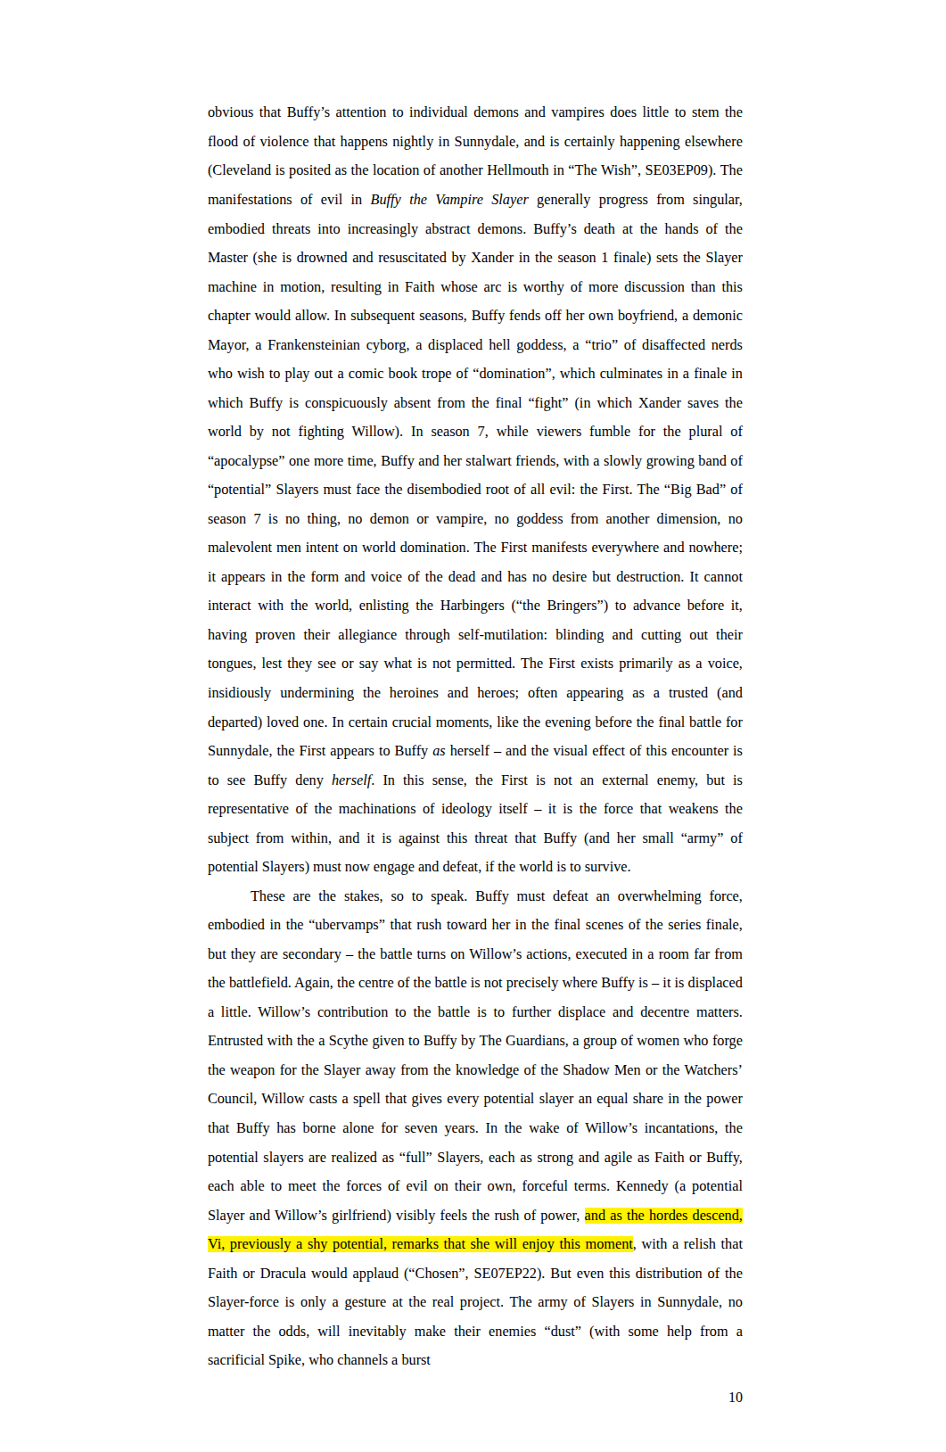obvious that Buffy’s attention to individual demons and vampires does little to stem the flood of violence that happens nightly in Sunnydale, and is certainly happening elsewhere (Cleveland is posited as the location of another Hellmouth in “The Wish”, SE03EP09). The manifestations of evil in Buffy the Vampire Slayer generally progress from singular, embodied threats into increasingly abstract demons. Buffy’s death at the hands of the Master (she is drowned and resuscitated by Xander in the season 1 finale) sets the Slayer machine in motion, resulting in Faith whose arc is worthy of more discussion than this chapter would allow. In subsequent seasons, Buffy fends off her own boyfriend, a demonic Mayor, a Frankensteinian cyborg, a displaced hell goddess, a “trio” of disaffected nerds who wish to play out a comic book trope of “domination”, which culminates in a finale in which Buffy is conspicuously absent from the final “fight” (in which Xander saves the world by not fighting Willow). In season 7, while viewers fumble for the plural of “apocalypse” one more time, Buffy and her stalwart friends, with a slowly growing band of “potential” Slayers must face the disembodied root of all evil: the First. The “Big Bad” of season 7 is no thing, no demon or vampire, no goddess from another dimension, no malevolent men intent on world domination. The First manifests everywhere and nowhere; it appears in the form and voice of the dead and has no desire but destruction. It cannot interact with the world, enlisting the Harbingers (“the Bringers”) to advance before it, having proven their allegiance through self-mutilation: blinding and cutting out their tongues, lest they see or say what is not permitted. The First exists primarily as a voice, insidiously undermining the heroines and heroes; often appearing as a trusted (and departed) loved one. In certain crucial moments, like the evening before the final battle for Sunnydale, the First appears to Buffy as herself – and the visual effect of this encounter is to see Buffy deny herself. In this sense, the First is not an external enemy, but is representative of the machinations of ideology itself – it is the force that weakens the subject from within, and it is against this threat that Buffy (and her small “army” of potential Slayers) must now engage and defeat, if the world is to survive.
These are the stakes, so to speak. Buffy must defeat an overwhelming force, embodied in the “ubervamps” that rush toward her in the final scenes of the series finale, but they are secondary – the battle turns on Willow’s actions, executed in a room far from the battlefield. Again, the centre of the battle is not precisely where Buffy is – it is displaced a little. Willow’s contribution to the battle is to further displace and decentre matters. Entrusted with the a Scythe given to Buffy by The Guardians, a group of women who forge the weapon for the Slayer away from the knowledge of the Shadow Men or the Watchers’ Council, Willow casts a spell that gives every potential slayer an equal share in the power that Buffy has borne alone for seven years. In the wake of Willow’s incantations, the potential slayers are realized as “full” Slayers, each as strong and agile as Faith or Buffy, each able to meet the forces of evil on their own, forceful terms. Kennedy (a potential Slayer and Willow’s girlfriend) visibly feels the rush of power, and as the hordes descend, Vi, previously a shy potential, remarks that she will enjoy this moment, with a relish that Faith or Dracula would applaud (“Chosen”, SE07EP22). But even this distribution of the Slayer-force is only a gesture at the real project. The army of Slayers in Sunnydale, no matter the odds, will inevitably make their enemies “dust” (with some help from a sacrificial Spike, who channels a burst
10